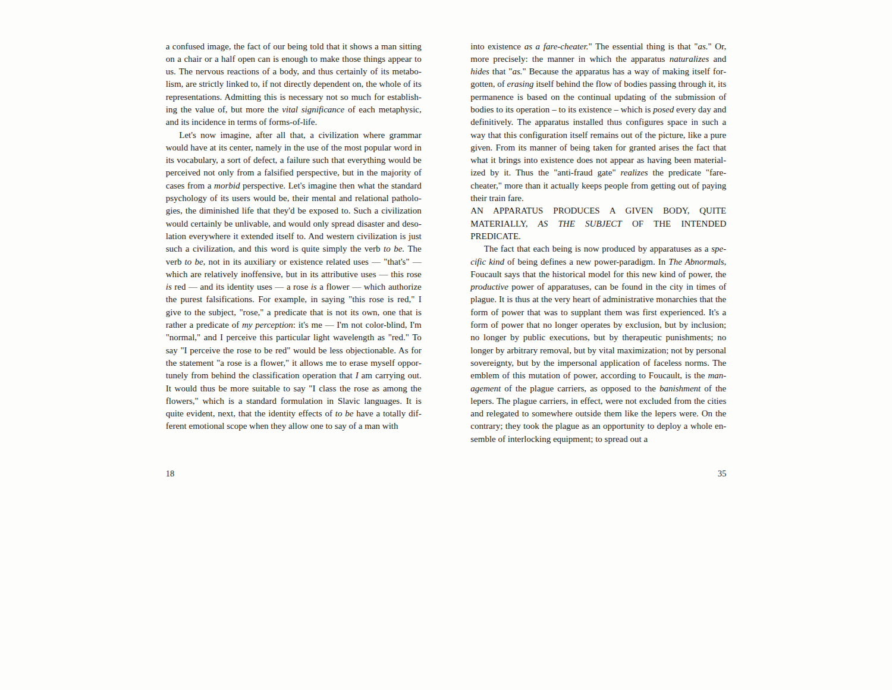a confused image, the fact of our being told that it shows a man sitting on a chair or a half open can is enough to make those things appear to us. The nervous reactions of a body, and thus certainly of its metabolism, are strictly linked to, if not directly dependent on, the whole of its representations. Admitting this is necessary not so much for establishing the value of, but more the vital significance of each metaphysic, and its incidence in terms of forms-of-life.
Let's now imagine, after all that, a civilization where grammar would have at its center, namely in the use of the most popular word in its vocabulary, a sort of defect, a failure such that everything would be perceived not only from a falsified perspective, but in the majority of cases from a morbid perspective. Let's imagine then what the standard psychology of its users would be, their mental and relational pathologies, the diminished life that they'd be exposed to. Such a civilization would certainly be unlivable, and would only spread disaster and desolation everywhere it extended itself to. And western civilization is just such a civilization, and this word is quite simply the verb to be. The verb to be, not in its auxiliary or existence related uses — "that's" — which are relatively inoffensive, but in its attributive uses — this rose is red — and its identity uses — a rose is a flower — which authorize the purest falsifications. For example, in saying "this rose is red," I give to the subject, "rose," a predicate that is not its own, one that is rather a predicate of my perception: it's me — I'm not color-blind, I'm "normal," and I perceive this particular light wavelength as "red." To say "I perceive the rose to be red" would be less objectionable. As for the statement "a rose is a flower," it allows me to erase myself opportunely from behind the classification operation that I am carrying out. It would thus be more suitable to say "I class the rose as among the flowers," which is a standard formulation in Slavic languages. It is quite evident, next, that the identity effects of to be have a totally different emotional scope when they allow one to say of a man with
18
into existence as a fare-cheater." The essential thing is that "as." Or, more precisely: the manner in which the apparatus naturalizes and hides that "as." Because the apparatus has a way of making itself forgotten, of erasing itself behind the flow of bodies passing through it, its permanence is based on the continual updating of the submission of bodies to its operation – to its existence – which is posed every day and definitively. The apparatus installed thus configures space in such a way that this configuration itself remains out of the picture, like a pure given. From its manner of being taken for granted arises the fact that what it brings into existence does not appear as having been materialized by it. Thus the "anti-fraud gate" realizes the predicate "fare-cheater," more than it actually keeps people from getting out of paying their train fare.
An apparatus produces a given body, quite materially, as the subject of the intended predicate.
The fact that each being is now produced by apparatuses as a specific kind of being defines a new power-paradigm. In The Abnormals, Foucault says that the historical model for this new kind of power, the productive power of apparatuses, can be found in the city in times of plague. It is thus at the very heart of administrative monarchies that the form of power that was to supplant them was first experienced. It's a form of power that no longer operates by exclusion, but by inclusion; no longer by public executions, but by therapeutic punishments; no longer by arbitrary removal, but by vital maximization; not by personal sovereignty, but by the impersonal application of faceless norms. The emblem of this mutation of power, according to Foucault, is the management of the plague carriers, as opposed to the banishment of the lepers. The plague carriers, in effect, were not excluded from the cities and relegated to somewhere outside them like the lepers were. On the contrary; they took the plague as an opportunity to deploy a whole ensemble of interlocking equipment; to spread out a
35